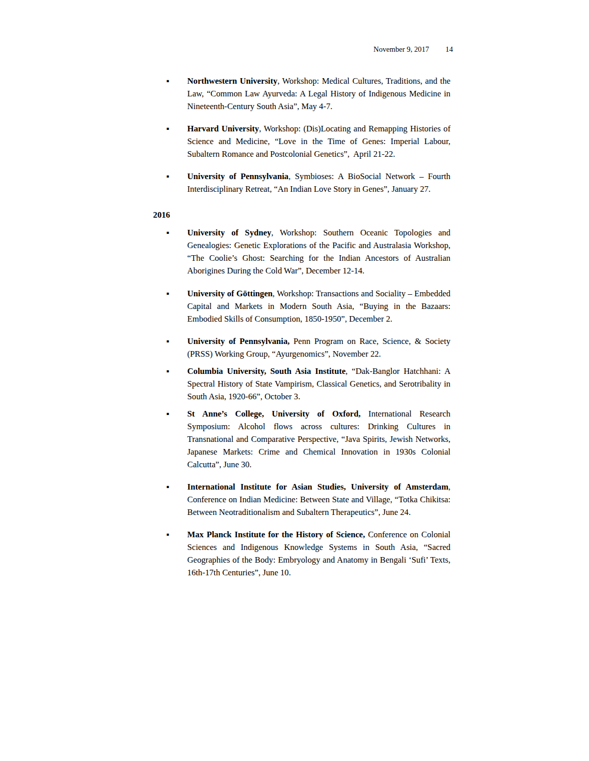November 9, 201714
Northwestern University, Workshop: Medical Cultures, Traditions, and the Law, “Common Law Ayurveda: A Legal History of Indigenous Medicine in Nineteenth-Century South Asia”, May 4-7.
Harvard University, Workshop: (Dis)Locating and Remapping Histories of Science and Medicine, “Love in the Time of Genes: Imperial Labour, Subaltern Romance and Postcolonial Genetics”, April 21-22.
University of Pennsylvania, Symbioses: A BioSocial Network – Fourth Interdisciplinary Retreat, “An Indian Love Story in Genes”, January 27.
2016
University of Sydney, Workshop: Southern Oceanic Topologies and Genealogies: Genetic Explorations of the Pacific and Australasia Workshop, “The Coolie’s Ghost: Searching for the Indian Ancestors of Australian Aborigines During the Cold War”, December 12-14.
University of Göttingen, Workshop: Transactions and Sociality – Embedded Capital and Markets in Modern South Asia, “Buying in the Bazaars: Embodied Skills of Consumption, 1850-1950”, December 2.
University of Pennsylvania, Penn Program on Race, Science, & Society (PRSS) Working Group, “Ayurgenomics”, November 22.
Columbia University, South Asia Institute, “Dak-Banglor Hatchhani: A Spectral History of State Vampirism, Classical Genetics, and Serotribality in South Asia, 1920-66”, October 3.
St Anne’s College, University of Oxford, International Research Symposium: Alcohol flows across cultures: Drinking Cultures in Transnational and Comparative Perspective, “Java Spirits, Jewish Networks, Japanese Markets: Crime and Chemical Innovation in 1930s Colonial Calcutta”, June 30.
International Institute for Asian Studies, University of Amsterdam, Conference on Indian Medicine: Between State and Village, “Totka Chikitsa: Between Neotraditionalism and Subaltern Therapeutics”, June 24.
Max Planck Institute for the History of Science, Conference on Colonial Sciences and Indigenous Knowledge Systems in South Asia, “Sacred Geographies of the Body: Embryology and Anatomy in Bengali ‘Sufi’ Texts, 16th-17th Centuries”, June 10.